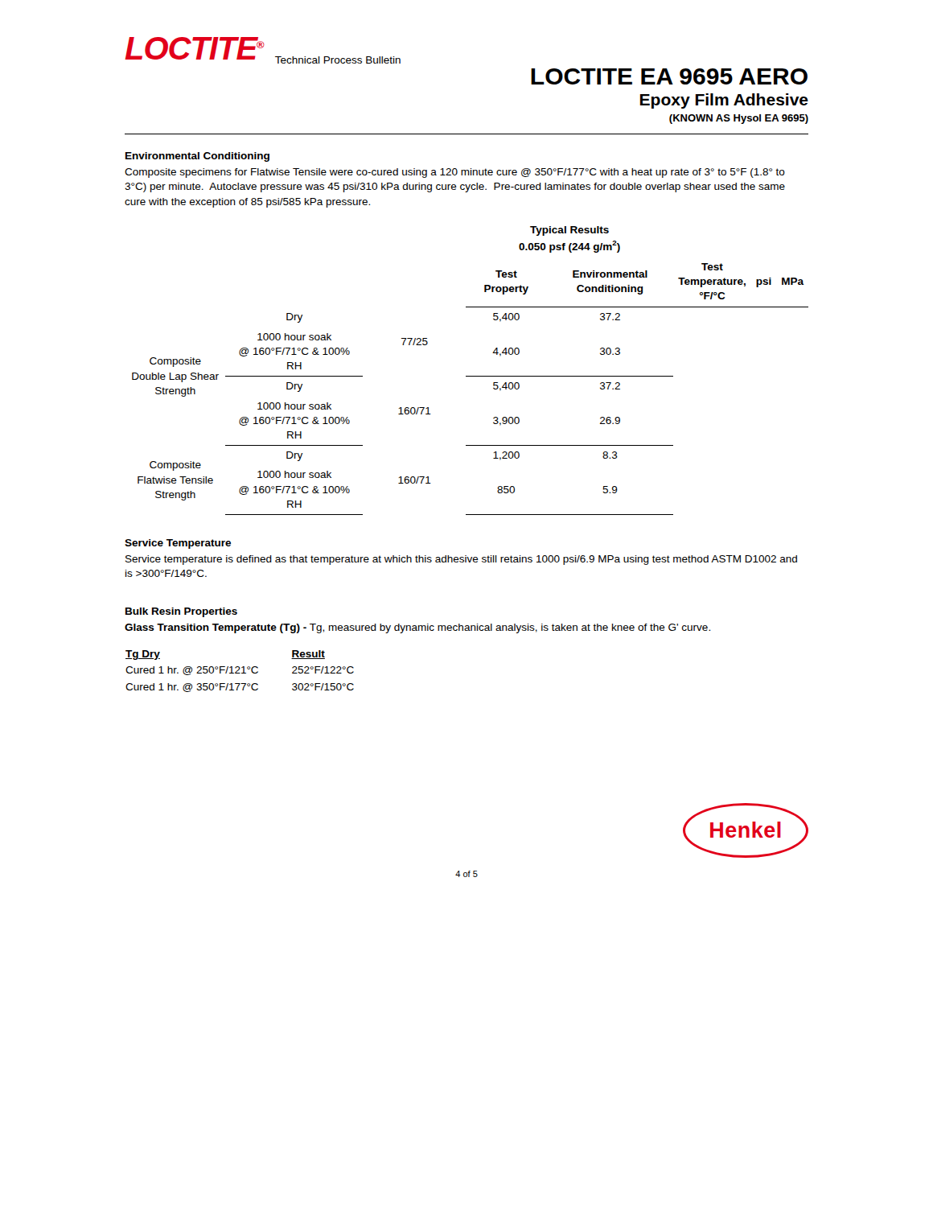LOCTITE®
Technical Process Bulletin
LOCTITE EA 9695 AERO
Epoxy Film Adhesive
(KNOWN AS Hysol EA 9695)
Environmental Conditioning
Composite specimens for Flatwise Tensile were co-cured using a 120 minute cure @ 350°F/177°C with a heat up rate of 3° to 5°F (1.8° to 3°C) per minute. Autoclave pressure was 45 psi/310 kPa during cure cycle. Pre-cured laminates for double overlap shear used the same cure with the exception of 85 psi/585 kPa pressure.
| | | | Typical Results 0.050 psf (244 g/m 2 ) |
| --- | --- | --- | --- |
| Test Property | Environmental Conditioning | Test Temperature, °F/°C | psi | MPa |
| Composite Double Lap Shear Strength | Dry | 77/25 | 5,400 | 37.2 |
| 1000 hour soak @ 160°F/71°C & 100% RH | 4,400 | 30.3 |
| Dry | 160/71 | 5,400 | 37.2 |
| 1000 hour soak @ 160°F/71°C & 100% RH | 3,900 | 26.9 |
| Composite Flatwise Tensile Strength | Dry | 160/71 | 1,200 | 8.3 |
| 1000 hour soak @ 160°F/71°C & 100% RH | 850 | 5.9 |
Service Temperature
Service temperature is defined as that temperature at which this adhesive still retains 1000 psi/6.9 MPa using test method ASTM D1002 and is >300°F/149°C.
Bulk Resin Properties
Glass Transition Temperatute (Tg) - Tg, measured by dynamic mechanical analysis, is taken at the knee of the G' curve.
| Tg Dry | Result |
| --- | --- |
| Cured 1 hr. @ 250°F/121°C | 252°F/122°C |
| Cured 1 hr. @ 350°F/177°C | 302°F/150°C |
Henkel
4 of 5